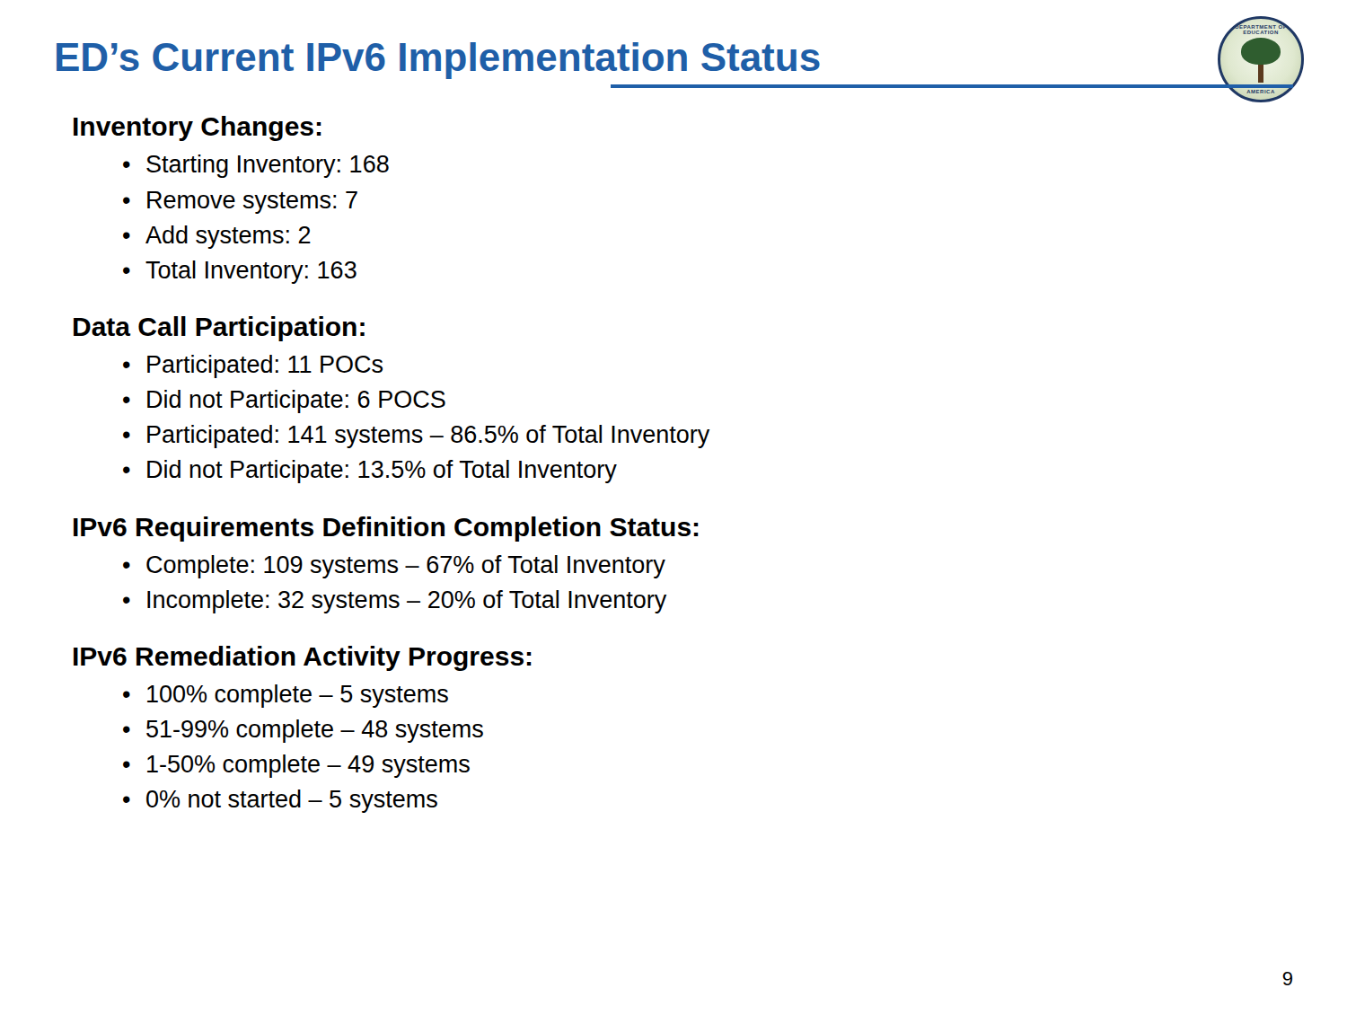DEPARTMENT OF EDUCATION UNITED STATES OF AMERICA
ED’s Current IPv6 Implementation Status
Inventory Changes:
Starting Inventory: 168
Remove systems: 7
Add systems: 2
Total Inventory: 163
Data Call Participation:
Participated: 11 POCs
Did not Participate: 6 POCS
Participated: 141 systems – 86.5% of Total Inventory
Did not Participate: 13.5% of Total Inventory
IPv6 Requirements Definition Completion Status:
Complete: 109 systems – 67% of Total Inventory
Incomplete: 32 systems – 20% of Total Inventory
IPv6 Remediation Activity Progress:
100% complete – 5 systems
51-99% complete – 48 systems
1-50% complete – 49 systems
0% not started – 5 systems
9